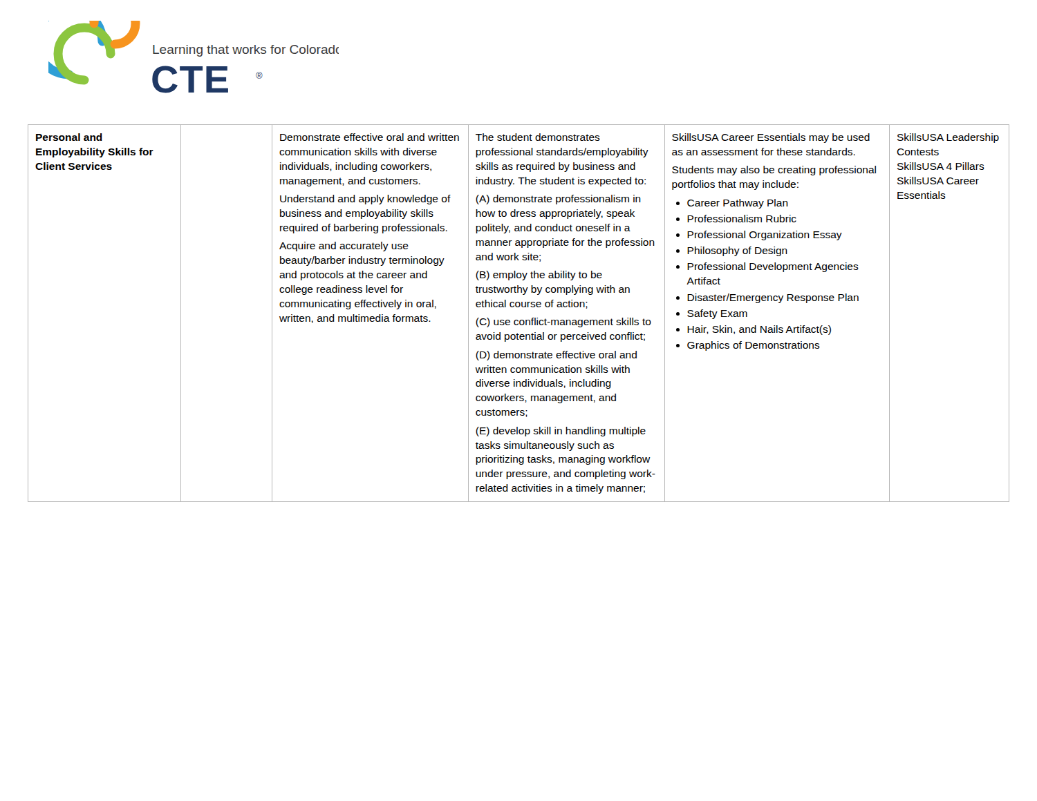Learning that works for Colorado CTE ®
| Personal and Employability Skills for Client Services | | Demonstrate effective oral and written communication skills with diverse individuals, including coworkers, management, and customers. Understand and apply knowledge of business and employability skills required of barbering professionals. Acquire and accurately use beauty/barber industry terminology and protocols at the career and college readiness level for communicating effectively in oral, written, and multimedia formats. | The student demonstrates professional standards/employability skills as required by business and industry. The student is expected to: (A) demonstrate professionalism in how to dress appropriately, speak politely, and conduct oneself in a manner appropriate for the profession and work site; (B) employ the ability to be trustworthy by complying with an ethical course of action; (C) use conflict-management skills to avoid potential or perceived conflict; (D) demonstrate effective oral and written communication skills with diverse individuals, including coworkers, management, and customers; (E) develop skill in handling multiple tasks simultaneously such as prioritizing tasks, managing workflow under pressure, and completing work-related activities in a timely manner; | SkillsUSA Career Essentials may be used as an assessment for these standards. Students may also be creating professional portfolios that may include: Career Pathway Plan Professionalism Rubric Professional Organization Essay Philosophy of Design Professional Development Agencies Artifact Disaster/Emergency Response Plan Safety Exam Hair, Skin, and Nails Artifact(s) Graphics of Demonstrations | SkillsUSA Leadership Contests SkillsUSA 4 Pillars SkillsUSA Career Essentials |